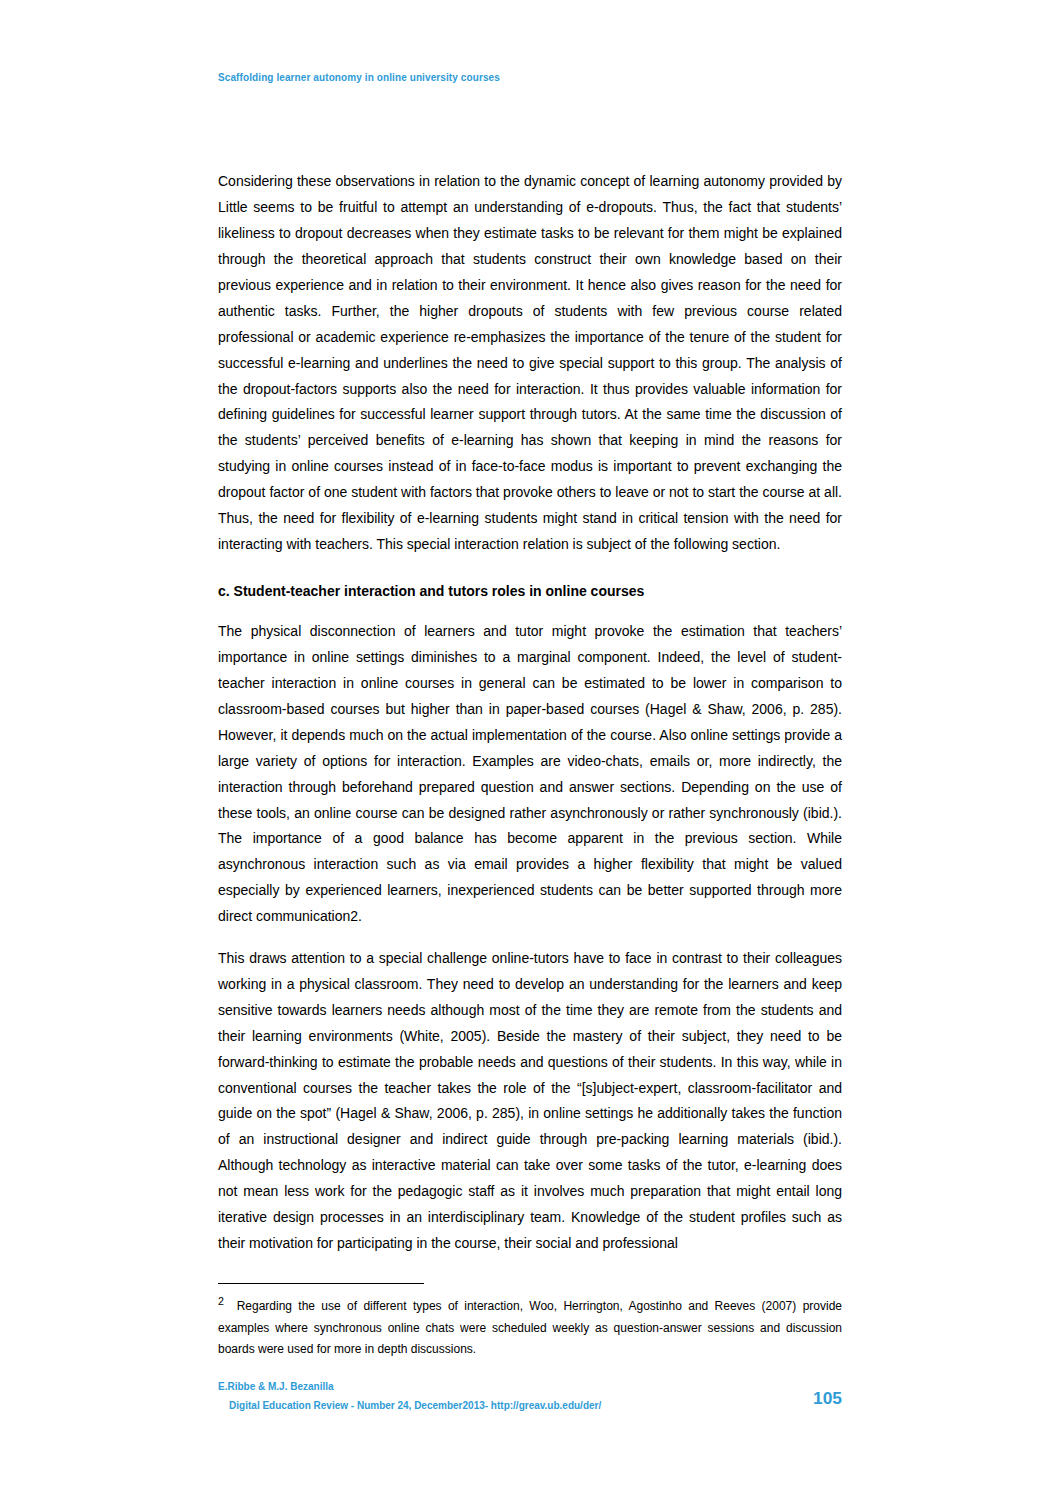Scaffolding learner autonomy in online university courses
Considering these observations in relation to the dynamic concept of learning autonomy provided by Little seems to be fruitful to attempt an understanding of e-dropouts. Thus, the fact that students’ likeliness to dropout decreases when they estimate tasks to be relevant for them might be explained through the theoretical approach that students construct their own knowledge based on their previous experience and in relation to their environment. It hence also gives reason for the need for authentic tasks. Further, the higher dropouts of students with few previous course related professional or academic experience re-emphasizes the importance of the tenure of the student for successful e-learning and underlines the need to give special support to this group. The analysis of the dropout-factors supports also the need for interaction. It thus provides valuable information for defining guidelines for successful learner support through tutors. At the same time the discussion of the students’ perceived benefits of e-learning has shown that keeping in mind the reasons for studying in online courses instead of in face-to-face modus is important to prevent exchanging the dropout factor of one student with factors that provoke others to leave or not to start the course at all. Thus, the need for flexibility of e-learning students might stand in critical tension with the need for interacting with teachers. This special interaction relation is subject of the following section.
c. Student-teacher interaction and tutors roles in online courses
The physical disconnection of learners and tutor might provoke the estimation that teachers’ importance in online settings diminishes to a marginal component. Indeed, the level of student-teacher interaction in online courses in general can be estimated to be lower in comparison to classroom-based courses but higher than in paper-based courses (Hagel & Shaw, 2006, p. 285). However, it depends much on the actual implementation of the course. Also online settings provide a large variety of options for interaction. Examples are video-chats, emails or, more indirectly, the interaction through beforehand prepared question and answer sections. Depending on the use of these tools, an online course can be designed rather asynchronously or rather synchronously (ibid.). The importance of a good balance has become apparent in the previous section. While asynchronous interaction such as via email provides a higher flexibility that might be valued especially by experienced learners, inexperienced students can be better supported through more direct communication2.
This draws attention to a special challenge online-tutors have to face in contrast to their colleagues working in a physical classroom. They need to develop an understanding for the learners and keep sensitive towards learners needs although most of the time they are remote from the students and their learning environments (White, 2005). Beside the mastery of their subject, they need to be forward-thinking to estimate the probable needs and questions of their students. In this way, while in conventional courses the teacher takes the role of the “[s]ubject-expert, classroom-facilitator and guide on the spot” (Hagel & Shaw, 2006, p. 285), in online settings he additionally takes the function of an instructional designer and indirect guide through pre-packing learning materials (ibid.). Although technology as interactive material can take over some tasks of the tutor, e-learning does not mean less work for the pedagogic staff as it involves much preparation that might entail long iterative design processes in an interdisciplinary team. Knowledge of the student profiles such as their motivation for participating in the course, their social and professional
2 Regarding the use of different types of interaction, Woo, Herrington, Agostinho and Reeves (2007) provide examples where synchronous online chats were scheduled weekly as question-answer sessions and discussion boards were used for more in depth discussions.
E.Ribbe & M.J. Bezanilla
Digital Education Review - Number 24, December2013- http://greav.ub.edu/der/
105